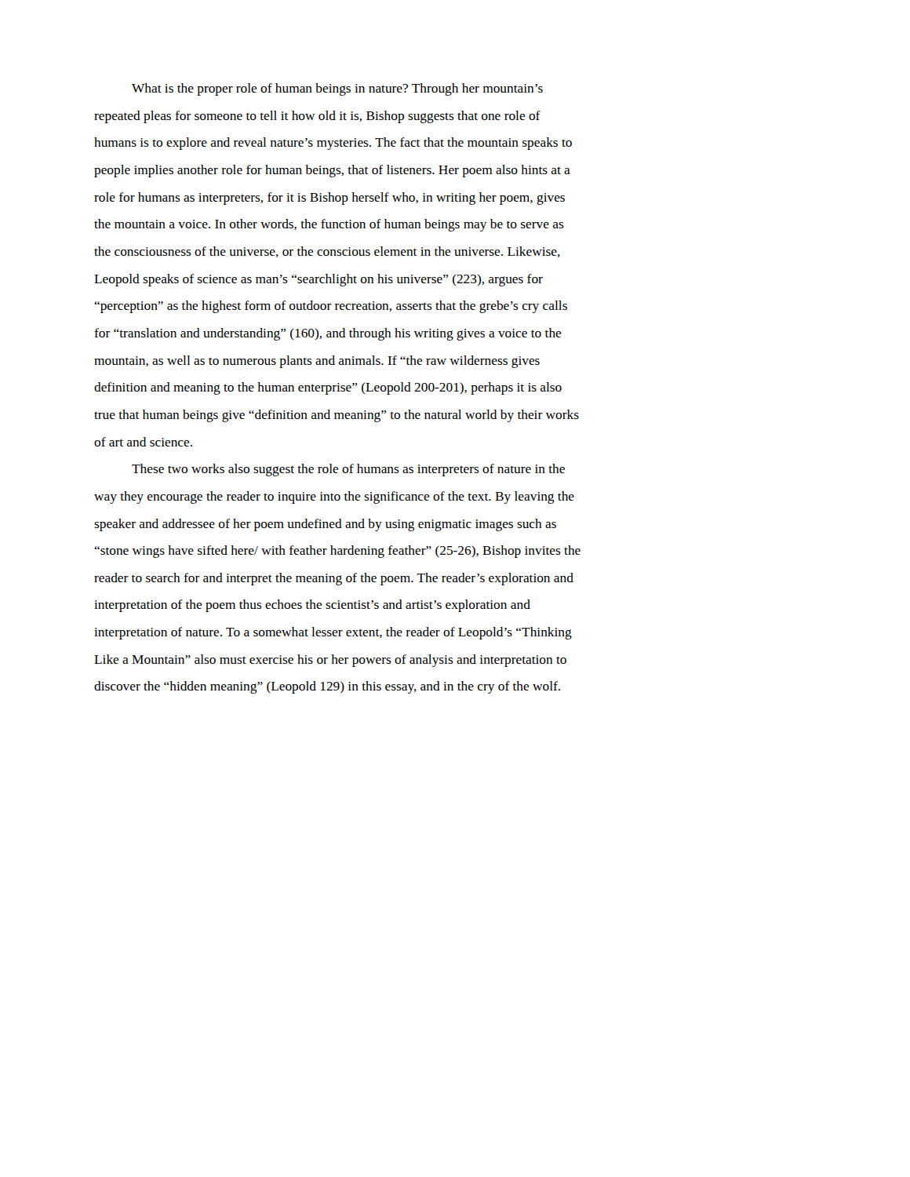What is the proper role of human beings in nature? Through her mountain’s repeated pleas for someone to tell it how old it is, Bishop suggests that one role of humans is to explore and reveal nature’s mysteries. The fact that the mountain speaks to people implies another role for human beings, that of listeners. Her poem also hints at a role for humans as interpreters, for it is Bishop herself who, in writing her poem, gives the mountain a voice. In other words, the function of human beings may be to serve as the consciousness of the universe, or the conscious element in the universe. Likewise, Leopold speaks of science as man’s “searchlight on his universe” (223), argues for “perception” as the highest form of outdoor recreation, asserts that the grebe’s cry calls for “translation and understanding” (160), and through his writing gives a voice to the mountain, as well as to numerous plants and animals. If “the raw wilderness gives definition and meaning to the human enterprise” (Leopold 200-201), perhaps it is also true that human beings give “definition and meaning” to the natural world by their works of art and science.
These two works also suggest the role of humans as interpreters of nature in the way they encourage the reader to inquire into the significance of the text. By leaving the speaker and addressee of her poem undefined and by using enigmatic images such as “stone wings have sifted here/ with feather hardening feather” (25-26), Bishop invites the reader to search for and interpret the meaning of the poem. The reader’s exploration and interpretation of the poem thus echoes the scientist’s and artist’s exploration and interpretation of nature. To a somewhat lesser extent, the reader of Leopold’s “Thinking Like a Mountain” also must exercise his or her powers of analysis and interpretation to discover the “hidden meaning” (Leopold 129) in this essay, and in the cry of the wolf.